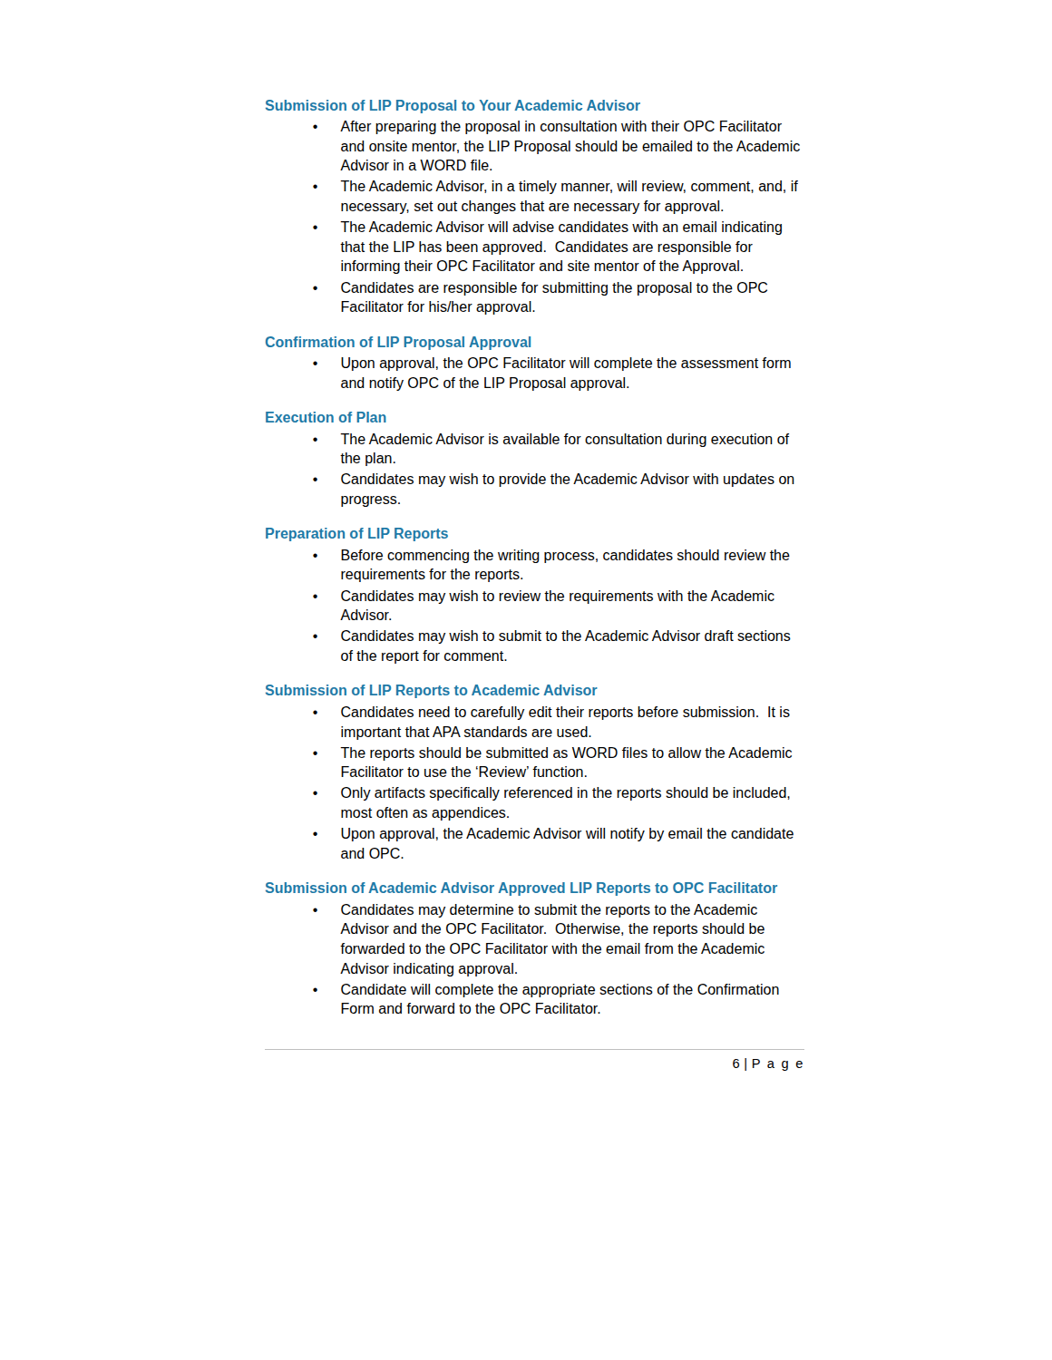Submission of LIP Proposal to Your Academic Advisor
After preparing the proposal in consultation with their OPC Facilitator and onsite mentor, the LIP Proposal should be emailed to the Academic Advisor in a WORD file.
The Academic Advisor, in a timely manner, will review, comment, and, if necessary, set out changes that are necessary for approval.
The Academic Advisor will advise candidates with an email indicating that the LIP has been approved. Candidates are responsible for informing their OPC Facilitator and site mentor of the Approval.
Candidates are responsible for submitting the proposal to the OPC Facilitator for his/her approval.
Confirmation of LIP Proposal Approval
Upon approval, the OPC Facilitator will complete the assessment form and notify OPC of the LIP Proposal approval.
Execution of Plan
The Academic Advisor is available for consultation during execution of the plan.
Candidates may wish to provide the Academic Advisor with updates on progress.
Preparation of LIP Reports
Before commencing the writing process, candidates should review the requirements for the reports.
Candidates may wish to review the requirements with the Academic Advisor.
Candidates may wish to submit to the Academic Advisor draft sections of the report for comment.
Submission of LIP Reports to Academic Advisor
Candidates need to carefully edit their reports before submission. It is important that APA standards are used.
The reports should be submitted as WORD files to allow the Academic Facilitator to use the ‘Review’ function.
Only artifacts specifically referenced in the reports should be included, most often as appendices.
Upon approval, the Academic Advisor will notify by email the candidate and OPC.
Submission of Academic Advisor Approved LIP Reports to OPC Facilitator
Candidates may determine to submit the reports to the Academic Advisor and the OPC Facilitator. Otherwise, the reports should be forwarded to the OPC Facilitator with the email from the Academic Advisor indicating approval.
Candidate will complete the appropriate sections of the Confirmation Form and forward to the OPC Facilitator.
6 | P a g e